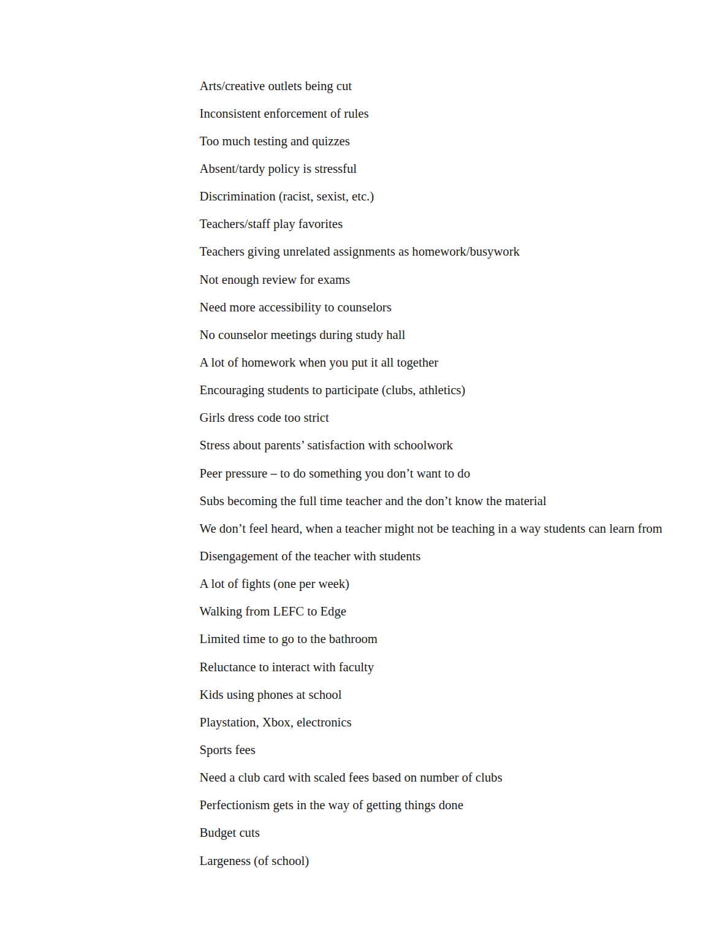Arts/creative outlets being cut
Inconsistent enforcement of rules
Too much testing and quizzes
Absent/tardy policy is stressful
Discrimination (racist, sexist, etc.)
Teachers/staff play favorites
Teachers giving unrelated assignments as homework/busywork
Not enough review for exams
Need more accessibility to counselors
No counselor meetings during study hall
A lot of homework when you put it all together
Encouraging students to participate (clubs, athletics)
Girls dress code too strict
Stress about parents’ satisfaction with schoolwork
Peer pressure – to do something you don’t want to do
Subs becoming the full time teacher and the don’t know the material
We don’t feel heard, when a teacher might not be teaching in a way students can learn from
Disengagement of the teacher with students
A lot of fights (one per week)
Walking from LEFC to Edge
Limited time to go to the bathroom
Reluctance to interact with faculty
Kids using phones at school
Playstation, Xbox, electronics
Sports fees
Need a club card with scaled fees based on number of clubs
Perfectionism gets in the way of getting things done
Budget cuts
Largeness (of school)